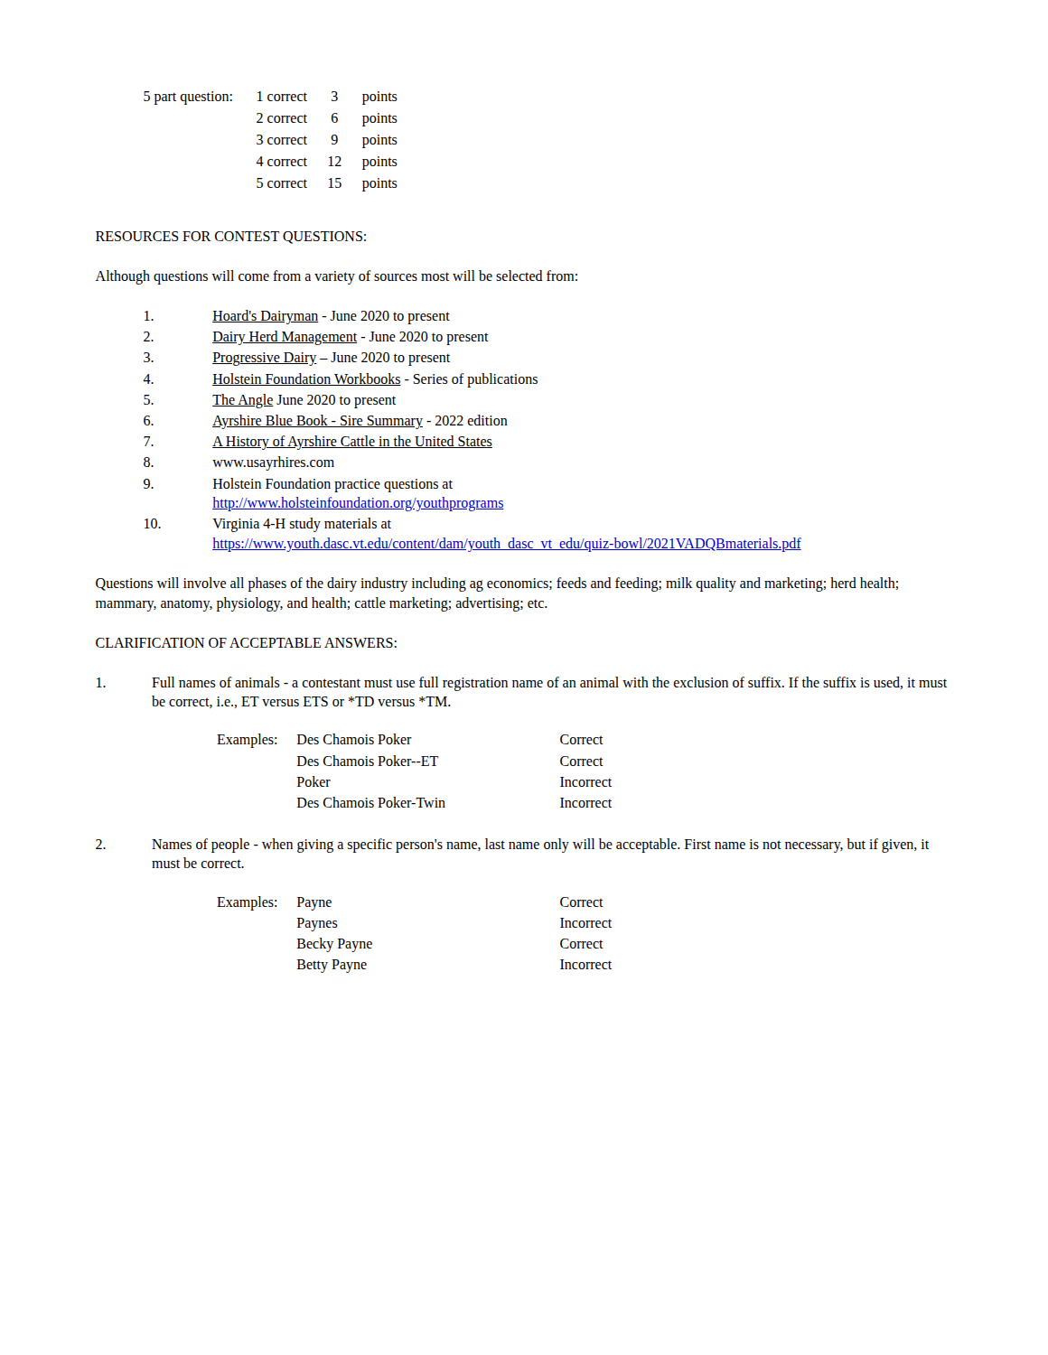| 5 part question: | 1 correct | 3 | points |
| | 2 correct | 6 | points |
| | 3 correct | 9 | points |
| | 4 correct | 12 | points |
| | 5 correct | 15 | points |
RESOURCES FOR CONTEST QUESTIONS:
Although questions will come from a variety of sources most will be selected from:
1. Hoard's Dairyman - June 2020 to present
2. Dairy Herd Management - June 2020 to present
3. Progressive Dairy – June 2020 to present
4. Holstein Foundation Workbooks - Series of publications
5. The Angle June 2020 to present
6. Ayrshire Blue Book - Sire Summary - 2022 edition
7. A History of Ayrshire Cattle in the United States
8. www.usayrhires.com
9. Holstein Foundation practice questions at
http://www.holsteinfoundation.org/youthprograms
10. Virginia 4-H study materials at
https://www.youth.dasc.vt.edu/content/dam/youth_dasc_vt_edu/quiz-bowl/2021VADQBmaterials.pdf
Questions will involve all phases of the dairy industry including ag economics; feeds and feeding; milk quality and marketing; herd health; mammary, anatomy, physiology, and health; cattle marketing; advertising; etc.
CLARIFICATION OF ACCEPTABLE ANSWERS:
1. Full names of animals - a contestant must use full registration name of an animal with the exclusion of suffix. If the suffix is used, it must be correct, i.e., ET versus ETS or *TD versus *TM.
| Examples: | Des Chamois Poker | Correct |
| | Des Chamois Poker--ET | Correct |
| | Poker | Incorrect |
| | Des Chamois Poker-Twin | Incorrect |
2. Names of people - when giving a specific person's name, last name only will be acceptable. First name is not necessary, but if given, it must be correct.
| Examples: | Payne | Correct |
| | Paynes | Incorrect |
| | Becky Payne | Correct |
| | Betty Payne | Incorrect |